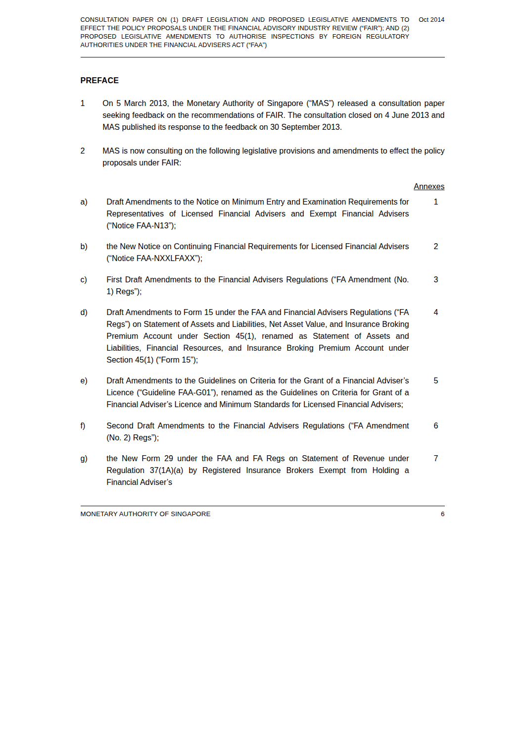Consultation paper on (1) draft legislation and proposed legislative amendments to effect the policy proposals under the Financial Advisory Industry Review (“FAIR”); and (2) proposed legislative amendments to authorise inspections by foreign regulatory authorities under the Financial Advisers Act (“FAA”)
Oct 2014
PREFACE
1
On 5 March 2013, the Monetary Authority of Singapore (“MAS”) released a consultation paper seeking feedback on the recommendations of FAIR. The consultation closed on 4 June 2013 and MAS published its response to the feedback on 30 September 2013.
2
MAS is now consulting on the following legislative provisions and amendments to effect the policy proposals under FAIR:
Annexes
a) Draft Amendments to the Notice on Minimum Entry and Examination Requirements for Representatives of Licensed Financial Advisers and Exempt Financial Advisers (“Notice FAA-N13”); 1
b) the New Notice on Continuing Financial Requirements for Licensed Financial Advisers (“Notice FAA-NXXLFAXX”); 2
c) First Draft Amendments to the Financial Advisers Regulations (“FA Amendment (No. 1) Regs”); 3
d) Draft Amendments to Form 15 under the FAA and Financial Advisers Regulations (“FA Regs”) on Statement of Assets and Liabilities, Net Asset Value, and Insurance Broking Premium Account under Section 45(1), renamed as Statement of Assets and Liabilities, Financial Resources, and Insurance Broking Premium Account under Section 45(1) (“Form 15”); 4
e) Draft Amendments to the Guidelines on Criteria for the Grant of a Financial Adviser’s Licence (“Guideline FAA-G01”), renamed as the Guidelines on Criteria for Grant of a Financial Adviser’s Licence and Minimum Standards for Licensed Financial Advisers; 5
f) Second Draft Amendments to the Financial Advisers Regulations (“FA Amendment (No. 2) Regs”); 6
g) the New Form 29 under the FAA and FA Regs on Statement of Revenue under Regulation 37(1A)(a) by Registered Insurance Brokers Exempt from Holding a Financial Adviser’s 7
Monetary Authority of Singapore
6